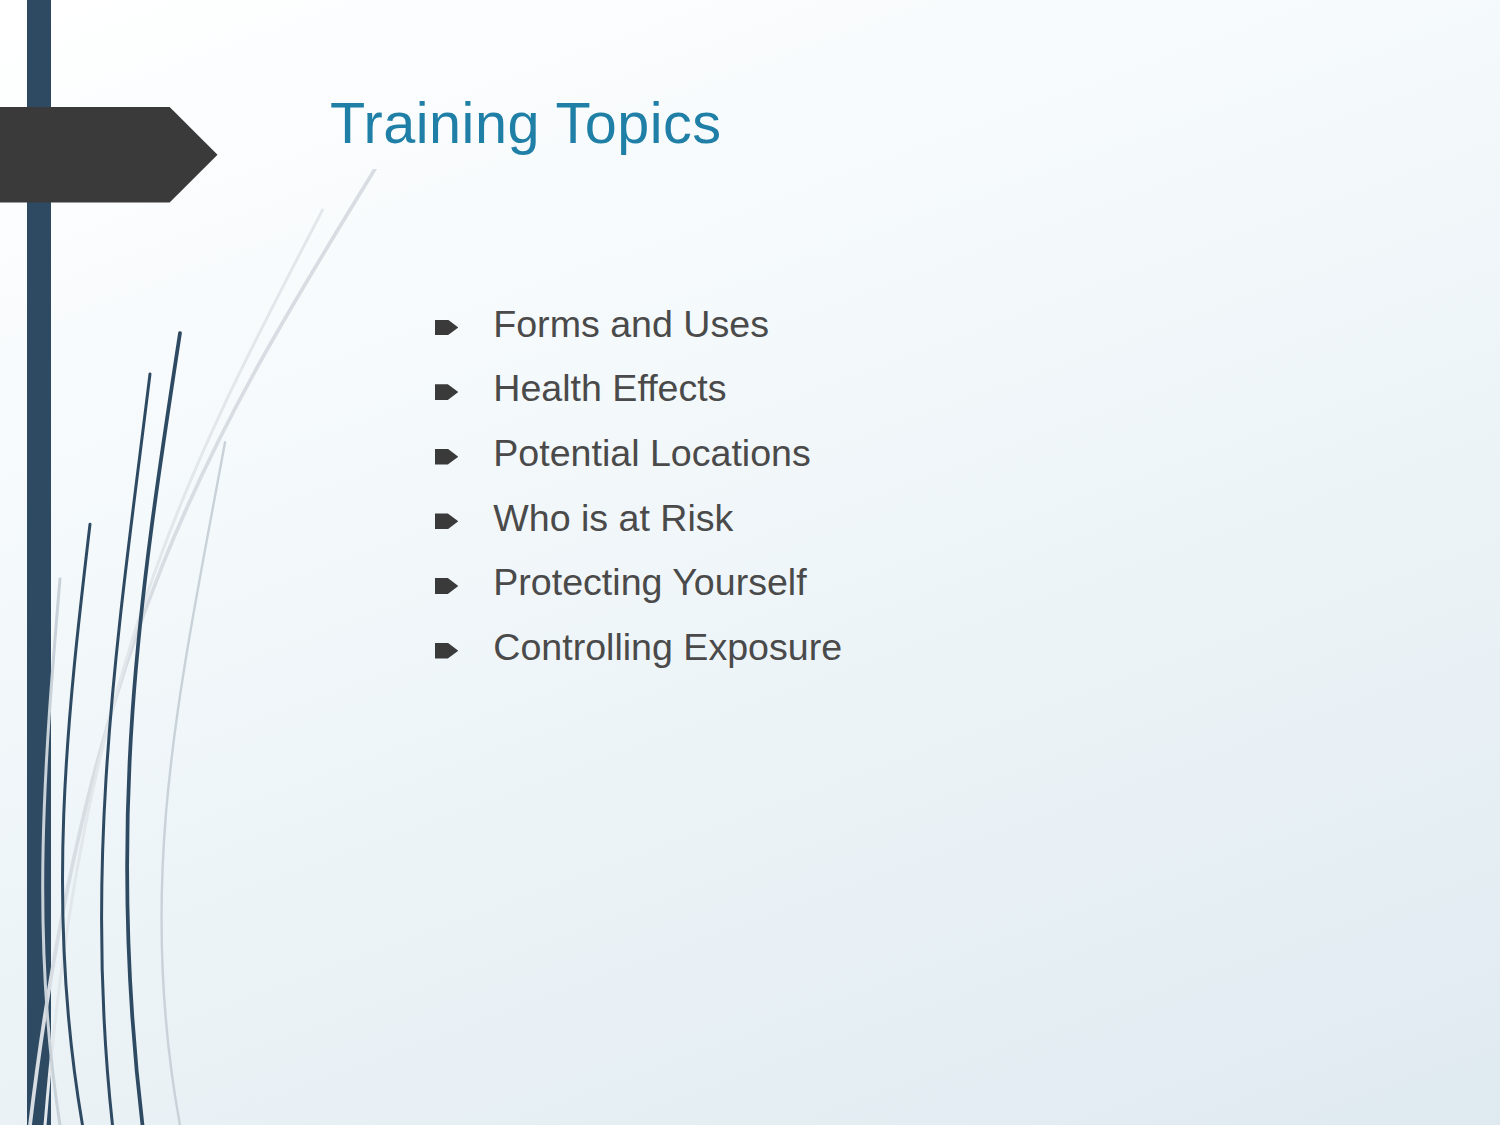Training Topics
Forms and Uses
Health Effects
Potential Locations
Who is at Risk
Protecting Yourself
Controlling Exposure